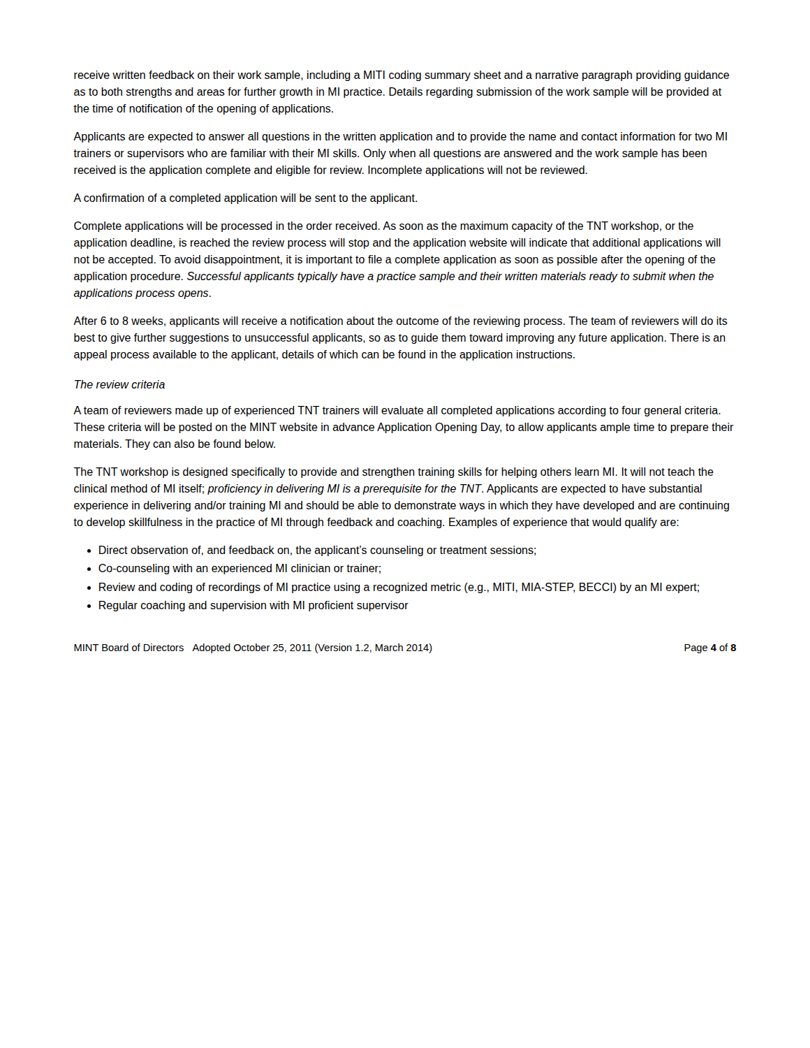receive written feedback on their work sample, including a MITI coding summary sheet and a narrative paragraph providing guidance as to both strengths and areas for further growth in MI practice. Details regarding submission of the work sample will be provided at the time of notification of the opening of applications.
Applicants are expected to answer all questions in the written application and to provide the name and contact information for two MI trainers or supervisors who are familiar with their MI skills. Only when all questions are answered and the work sample has been received is the application complete and eligible for review. Incomplete applications will not be reviewed.
A confirmation of a completed application will be sent to the applicant.
Complete applications will be processed in the order received. As soon as the maximum capacity of the TNT workshop, or the application deadline, is reached the review process will stop and the application website will indicate that additional applications will not be accepted. To avoid disappointment, it is important to file a complete application as soon as possible after the opening of the application procedure. Successful applicants typically have a practice sample and their written materials ready to submit when the applications process opens.
After 6 to 8 weeks, applicants will receive a notification about the outcome of the reviewing process. The team of reviewers will do its best to give further suggestions to unsuccessful applicants, so as to guide them toward improving any future application. There is an appeal process available to the applicant, details of which can be found in the application instructions.
The review criteria
A team of reviewers made up of experienced TNT trainers will evaluate all completed applications according to four general criteria. These criteria will be posted on the MINT website in advance Application Opening Day, to allow applicants ample time to prepare their materials. They can also be found below.
The TNT workshop is designed specifically to provide and strengthen training skills for helping others learn MI. It will not teach the clinical method of MI itself; proficiency in delivering MI is a prerequisite for the TNT. Applicants are expected to have substantial experience in delivering and/or training MI and should be able to demonstrate ways in which they have developed and are continuing to develop skillfulness in the practice of MI through feedback and coaching. Examples of experience that would qualify are:
Direct observation of, and feedback on, the applicant’s counseling or treatment sessions;
Co-counseling with an experienced MI clinician or trainer;
Review and coding of recordings of MI practice using a recognized metric (e.g., MITI, MIA-STEP, BECCI) by an MI expert;
Regular coaching and supervision with MI proficient supervisor
MINT Board of Directors Adopted October 25, 2011 (Version 1.2, March 2014) Page 4 of 8